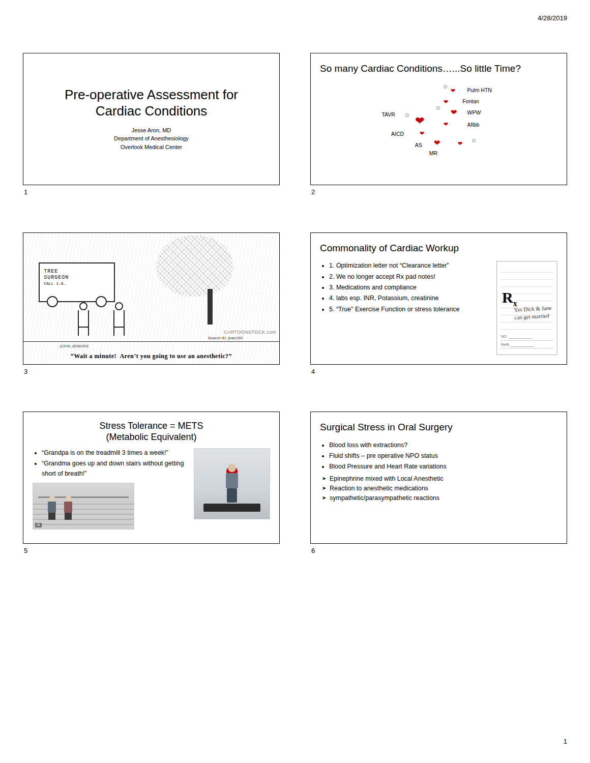4/28/2019
Pre-operative Assessment for
Cardiac Conditions
Jesse Aron, MD
Department of Anesthesiology
Overlook Medical Center
1
So many Cardiac Conditions…...So little Time?
❤ Pulm HTN ❤ Fontan TAVR ❤ WPW ❤ ❤ Afibb AICD ❤ AS ❤ ❤ MR
2
TREE
SURGEONCALL 1-8…
JOHN JENKINS
Search ID: jhan150
CARTOONSTOCK.com
“Wait a minute! Aren’t you going to use an anesthetic?”
3
Commonality of Cardiac Workup
1. Optimization letter not “Clearance letter”
2. We no longer accept Rx pad notes!
3. Medications and compliance
4. labs esp. INR, Potassium, creatinine
5. “True” Exercise Function or stress tolerance
Rx
Yes Dick & Jane
can get married
NO. ____________
Refill ____________
4
Stress Tolerance = METS
(Metabolic Equivalent)
“Grandpa is on the treadmill 3 times a week!”
“Grandma goes up and down stairs without getting short of breath!”
IA
❤
5
Surgical Stress in Oral Surgery
Blood loss with extractions?
Fluid shifts – pre operative NPO status
Blood Pressure and Heart Rate variations
Epinephrine mixed with Local Anesthetic
Reaction to anesthetic medications
sympathetic/parasympathetic reactions
6
1